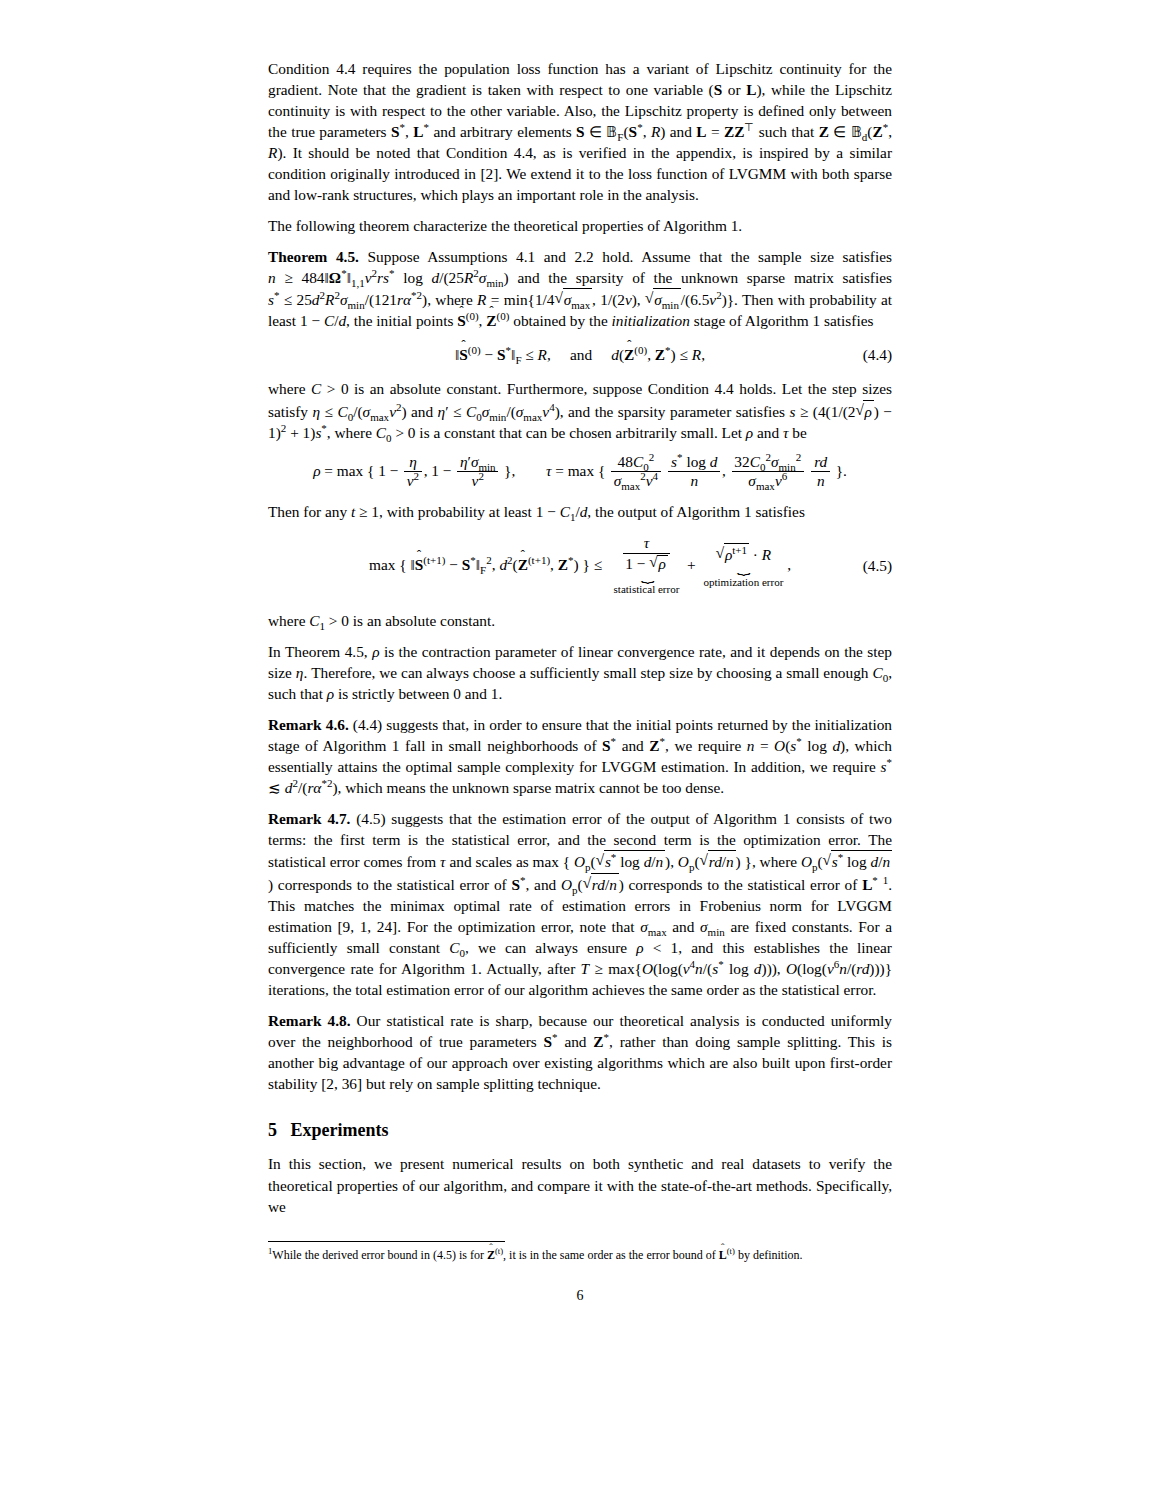Condition 4.4 requires the population loss function has a variant of Lipschitz continuity for the gradient. Note that the gradient is taken with respect to one variable (S or L), while the Lipschitz continuity is with respect to the other variable. Also, the Lipschitz property is defined only between the true parameters S*, L* and arbitrary elements S ∈ 𝔹F(S*, R) and L = ZZ⊤ such that Z ∈ 𝔹d(Z*, R). It should be noted that Condition 4.4, as is verified in the appendix, is inspired by a similar condition originally introduced in [2]. We extend it to the loss function of LVGMM with both sparse and low-rank structures, which plays an important role in the analysis.
The following theorem characterize the theoretical properties of Algorithm 1.
Theorem 4.5. Suppose Assumptions 4.1 and 2.2 hold. Assume that the sample size satisfies n ≥ 484‖Ω*‖1,1ν2rs* log d/(25R2σmin) and the sparsity of the unknown sparse matrix satisfies s* ≤ 25d2R2σmin/(121rα*2), where R = min{1/4σmax, 1/(2ν), σmin/(6.5ν2)}. Then with probability at least 1 − C/d, the initial points ̂S(0), ̂Z(0) obtained by the initialization stage of Algorithm 1 satisfies
‖̂S(0) − S*‖F ≤ R, and d(̂Z(0), Z*) ≤ R, (4.4)
where C > 0 is an absolute constant. Furthermore, suppose Condition 4.4 holds. Let the step sizes satisfy η ≤ C0/(σmaxν2) and η′ ≤ C0σmin/(σmaxν4), and the sparsity parameter satisfies s ≥ (4(1/(2ρ) − 1)2 + 1)s*, where C0 > 0 is a constant that can be chosen arbitrarily small. Let ρ and τ be
ρ = max { 1 − ην2, 1 − η′σmin ν2 }, τ = max { 48C02 σmax2ν4 s* log d n, 32C02σmin2 σmaxν6 rd n }.
Then for any t ≥ 1, with probability at least 1 − C1/d, the output of Algorithm 1 satisfies
max { ‖̂S(t+1) − S*‖F2, d2(̂Z(t+1), Z*) } ≤ τ 1 − ρ ⏟ statistical error + ρt+1 · R ⏟ optimization error , (4.5)
where C1 > 0 is an absolute constant.
In Theorem 4.5, ρ is the contraction parameter of linear convergence rate, and it depends on the step size η. Therefore, we can always choose a sufficiently small step size by choosing a small enough C0, such that ρ is strictly between 0 and 1.
Remark 4.6. (4.4) suggests that, in order to ensure that the initial points returned by the initialization stage of Algorithm 1 fall in small neighborhoods of S* and Z*, we require n = O(s* log d), which essentially attains the optimal sample complexity for LVGGM estimation. In addition, we require s* ≲ d2/(rα*2), which means the unknown sparse matrix cannot be too dense.
Remark 4.7. (4.5) suggests that the estimation error of the output of Algorithm 1 consists of two terms: the first term is the statistical error, and the second term is the optimization error. The statistical error comes from τ and scales as max { Op(s* log d/n), Op(rd/n) }, where Op(s* log d/n) corresponds to the statistical error of S*, and Op(rd/n) corresponds to the statistical error of L* 1. This matches the minimax optimal rate of estimation errors in Frobenius norm for LVGGM estimation [9, 1, 24]. For the optimization error, note that σmax and σmin are fixed constants. For a sufficiently small constant C0, we can always ensure ρ < 1, and this establishes the linear convergence rate for Algorithm 1. Actually, after T ≥ max{O(log(ν4n/(s* log d))), O(log(ν6n/(rd)))} iterations, the total estimation error of our algorithm achieves the same order as the statistical error.
Remark 4.8. Our statistical rate is sharp, because our theoretical analysis is conducted uniformly over the neighborhood of true parameters S* and Z*, rather than doing sample splitting. This is another big advantage of our approach over existing algorithms which are also built upon first-order stability [2, 36] but rely on sample splitting technique.
5 Experiments
In this section, we present numerical results on both synthetic and real datasets to verify the theoretical properties of our algorithm, and compare it with the state-of-the-art methods. Specifically, we
1While the derived error bound in (4.5) is for ̂Z(t), it is in the same order as the error bound of ̂L(t) by definition.
6